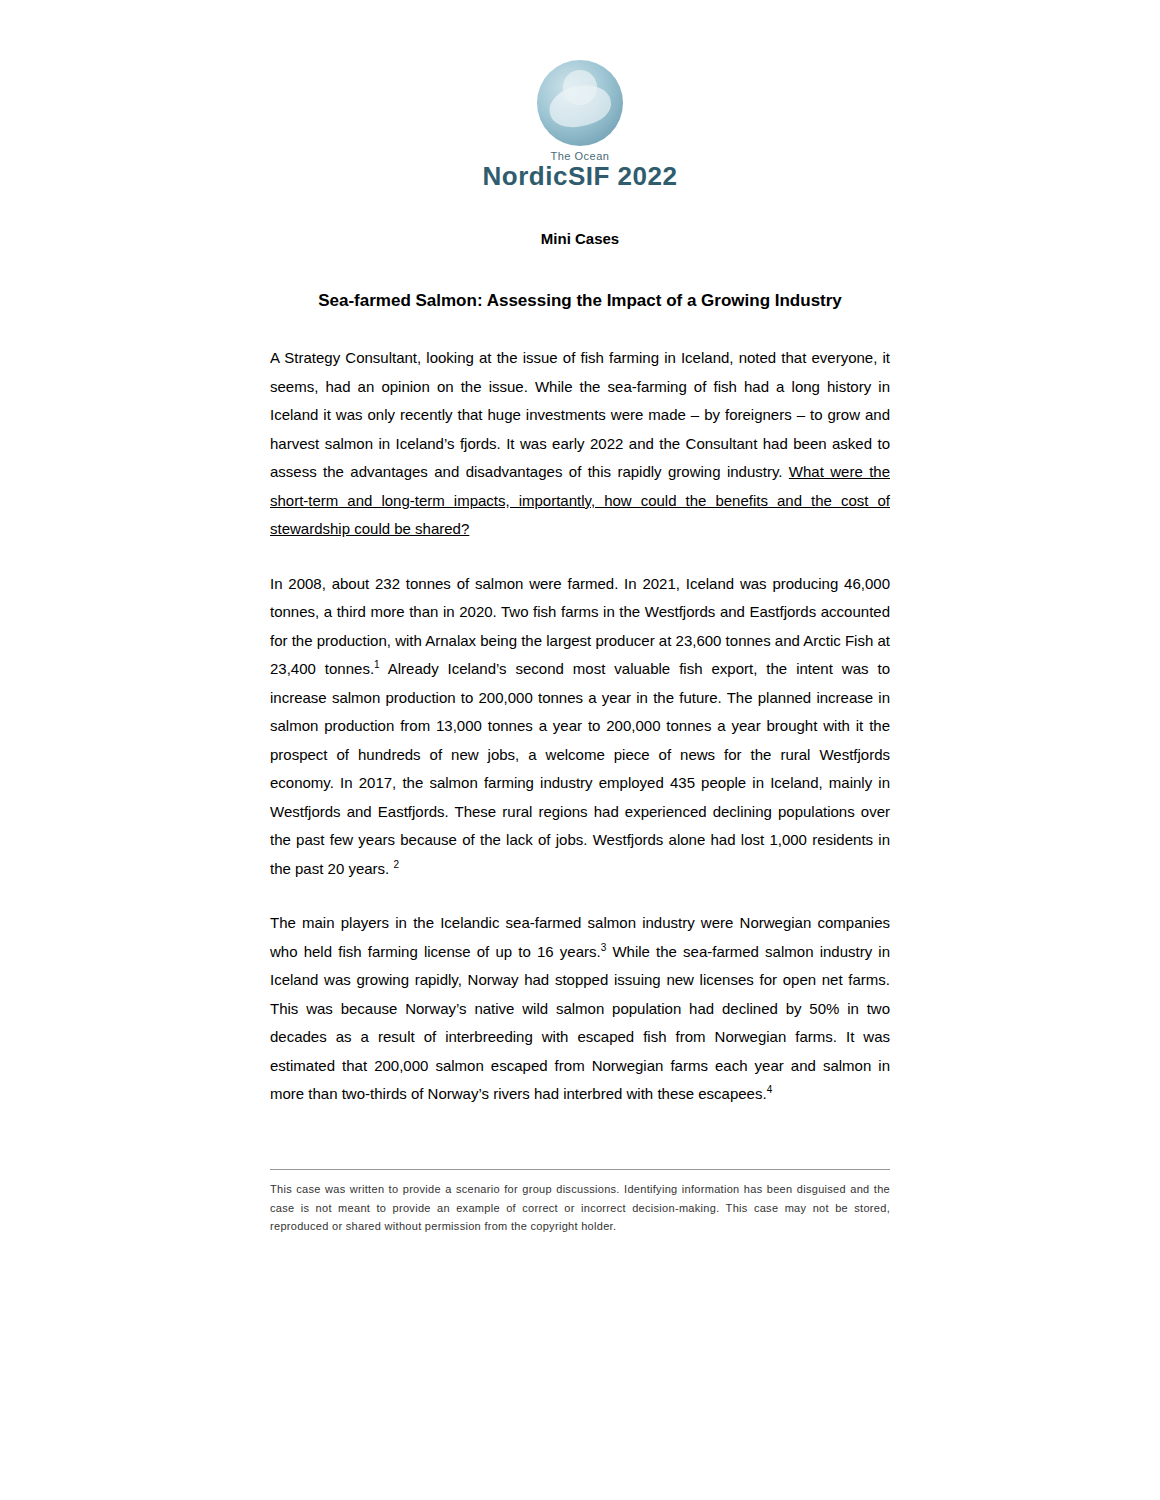The Ocean
NordicSIF 2022
Mini Cases
Sea-farmed Salmon: Assessing the Impact of a Growing Industry
A Strategy Consultant, looking at the issue of fish farming in Iceland, noted that everyone, it seems, had an opinion on the issue. While the sea-farming of fish had a long history in Iceland it was only recently that huge investments were made – by foreigners – to grow and harvest salmon in Iceland’s fjords. It was early 2022 and the Consultant had been asked to assess the advantages and disadvantages of this rapidly growing industry. What were the short-term and long-term impacts, importantly, how could the benefits and the cost of stewardship could be shared?
In 2008, about 232 tonnes of salmon were farmed. In 2021, Iceland was producing 46,000 tonnes, a third more than in 2020. Two fish farms in the Westfjords and Eastfjords accounted for the production, with Arnalax being the largest producer at 23,600 tonnes and Arctic Fish at 23,400 tonnes.1 Already Iceland’s second most valuable fish export, the intent was to increase salmon production to 200,000 tonnes a year in the future. The planned increase in salmon production from 13,000 tonnes a year to 200,000 tonnes a year brought with it the prospect of hundreds of new jobs, a welcome piece of news for the rural Westfjords economy. In 2017, the salmon farming industry employed 435 people in Iceland, mainly in Westfjords and Eastfjords. These rural regions had experienced declining populations over the past few years because of the lack of jobs. Westfjords alone had lost 1,000 residents in the past 20 years. 2
The main players in the Icelandic sea-farmed salmon industry were Norwegian companies who held fish farming license of up to 16 years.3 While the sea-farmed salmon industry in Iceland was growing rapidly, Norway had stopped issuing new licenses for open net farms. This was because Norway’s native wild salmon population had declined by 50% in two decades as a result of interbreeding with escaped fish from Norwegian farms. It was estimated that 200,000 salmon escaped from Norwegian farms each year and salmon in more than two-thirds of Norway’s rivers had interbred with these escapees.4
This case was written to provide a scenario for group discussions. Identifying information has been disguised and the case is not meant to provide an example of correct or incorrect decision-making. This case may not be stored, reproduced or shared without permission from the copyright holder.